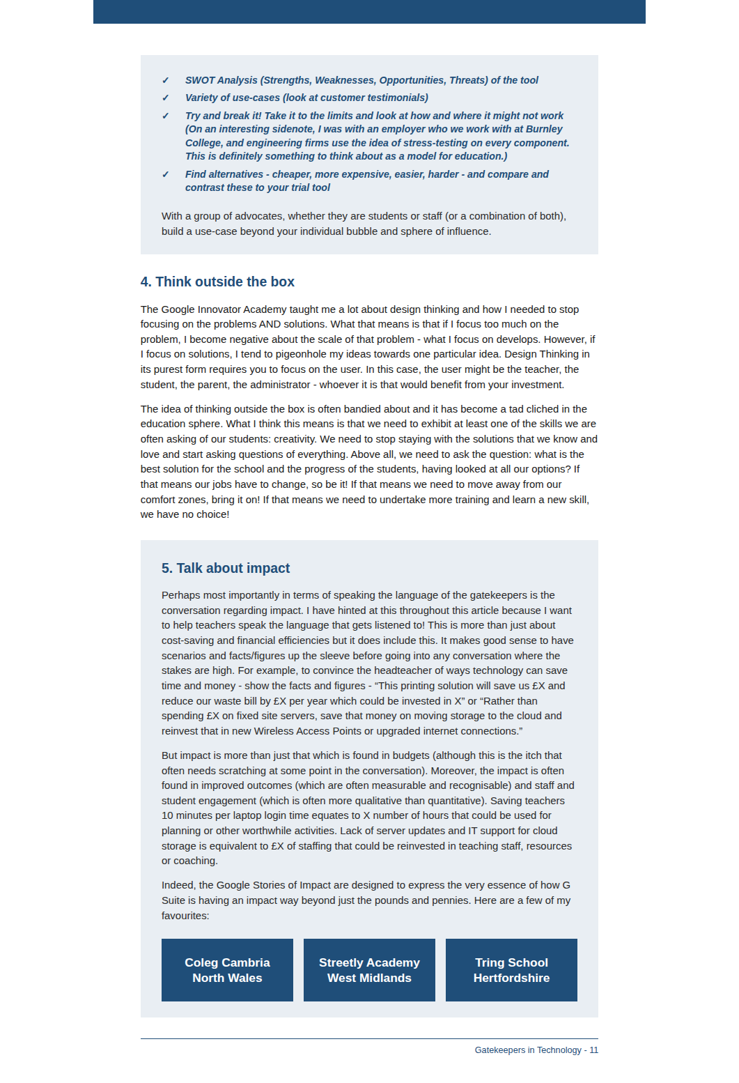SWOT Analysis (Strengths, Weaknesses, Opportunities, Threats) of the tool
Variety of use-cases (look at customer testimonials)
Try and break it! Take it to the limits and look at how and where it might not work (On an interesting sidenote, I was with an employer who we work with at Burnley College, and engineering firms use the idea of stress-testing on every component. This is definitely something to think about as a model for education.)
Find alternatives - cheaper, more expensive, easier, harder - and compare and contrast these to your trial tool
With a group of advocates, whether they are students or staff (or a combination of both), build a use-case beyond your individual bubble and sphere of influence.
4. Think outside the box
The Google Innovator Academy taught me a lot about design thinking and how I needed to stop focusing on the problems AND solutions. What that means is that if I focus too much on the problem, I become negative about the scale of that problem - what I focus on develops. However, if I focus on solutions, I tend to pigeonhole my ideas towards one particular idea. Design Thinking in its purest form requires you to focus on the user. In this case, the user might be the teacher, the student, the parent, the administrator - whoever it is that would benefit from your investment.
The idea of thinking outside the box is often bandied about and it has become a tad cliched in the education sphere. What I think this means is that we need to exhibit at least one of the skills we are often asking of our students: creativity. We need to stop staying with the solutions that we know and love and start asking questions of everything. Above all, we need to ask the question: what is the best solution for the school and the progress of the students, having looked at all our options? If that means our jobs have to change, so be it! If that means we need to move away from our comfort zones, bring it on! If that means we need to undertake more training and learn a new skill, we have no choice!
5. Talk about impact
Perhaps most importantly in terms of speaking the language of the gatekeepers is the conversation regarding impact. I have hinted at this throughout this article because I want to help teachers speak the language that gets listened to! This is more than just about cost-saving and financial efficiencies but it does include this. It makes good sense to have scenarios and facts/figures up the sleeve before going into any conversation where the stakes are high. For example, to convince the headteacher of ways technology can save time and money - show the facts and figures - “This printing solution will save us £X and reduce our waste bill by £X per year which could be invested in X” or “Rather than spending £X on fixed site servers, save that money on moving storage to the cloud and reinvest that in new Wireless Access Points or upgraded internet connections.”
But impact is more than just that which is found in budgets (although this is the itch that often needs scratching at some point in the conversation). Moreover, the impact is often found in improved outcomes (which are often measurable and recognisable) and staff and student engagement (which is often more qualitative than quantitative). Saving teachers 10 minutes per laptop login time equates to X number of hours that could be used for planning or other worthwhile activities. Lack of server updates and IT support for cloud storage is equivalent to £X of staffing that could be reinvested in teaching staff, resources or coaching.
Indeed, the Google Stories of Impact are designed to express the very essence of how G Suite is having an impact way beyond just the pounds and pennies. Here are a few of my favourites:
Coleg Cambria
North Wales
Streetly Academy
West Midlands
Tring School
Hertfordshire
Gatekeepers in Technology - 11